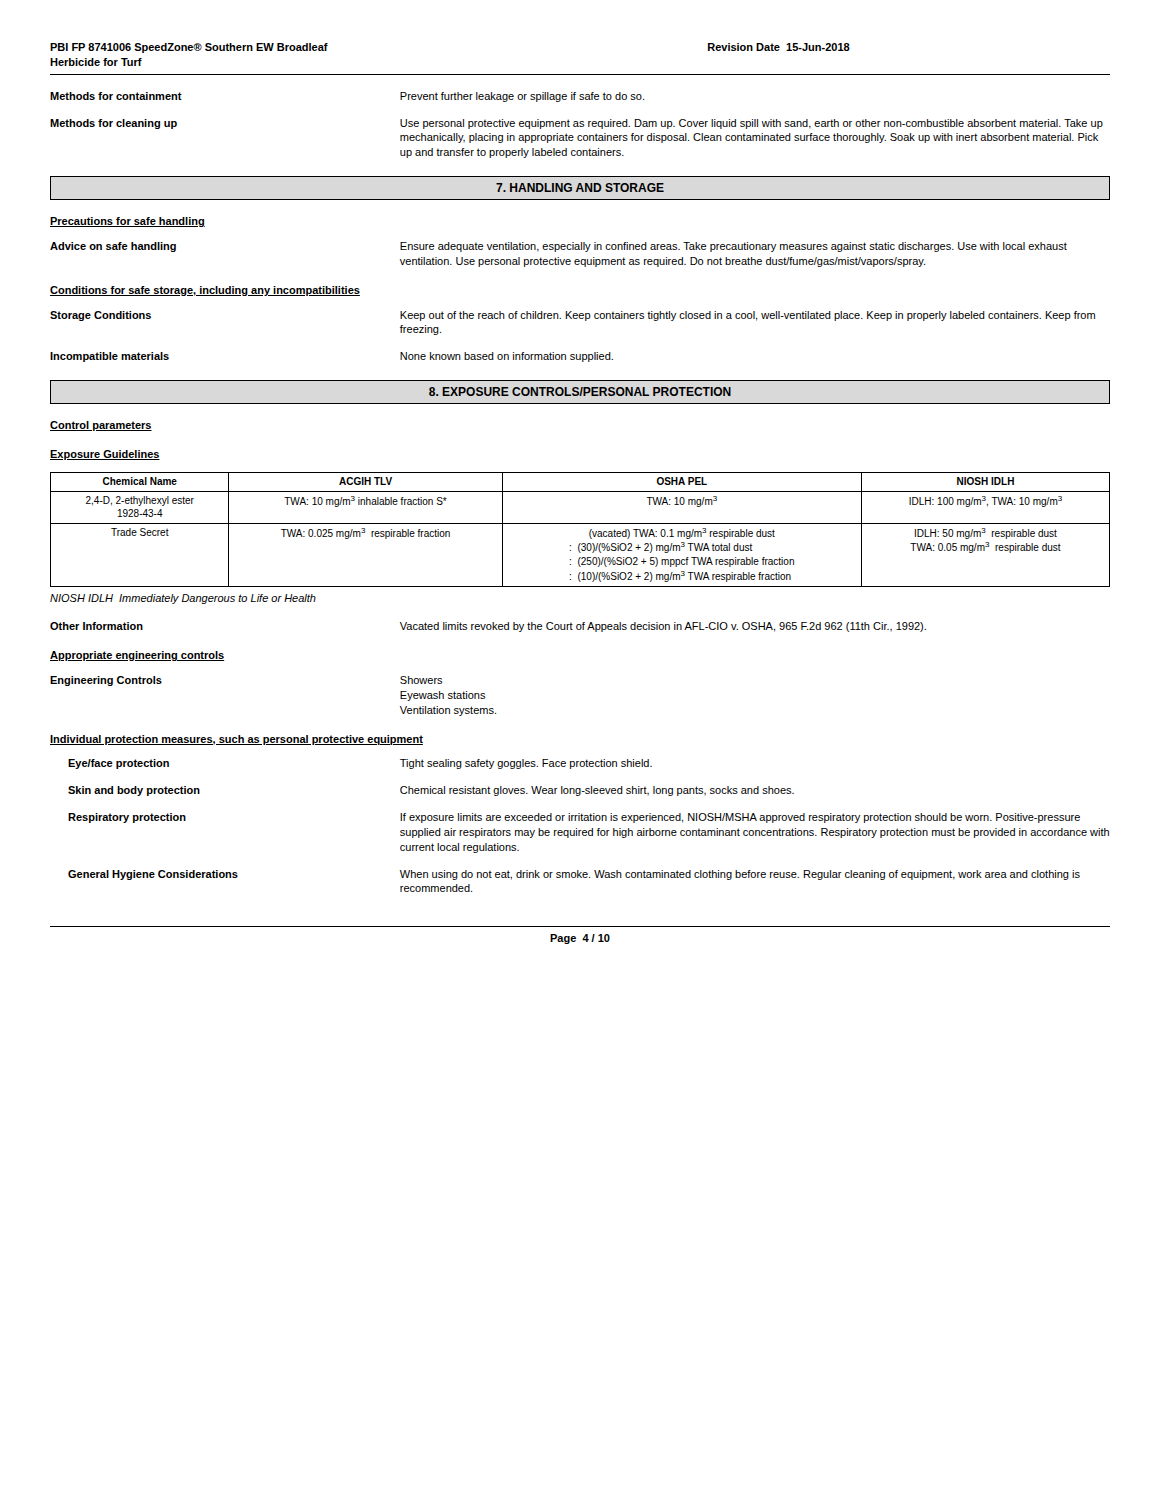PBI FP 8741006 SpeedZone® Southern EW Broadleaf
Herbicide for Turf
Revision Date 15-Jun-2018
Methods for containment
Prevent further leakage or spillage if safe to do so.
Methods for cleaning up
Use personal protective equipment as required. Dam up. Cover liquid spill with sand, earth or other non-combustible absorbent material. Take up mechanically, placing in appropriate containers for disposal. Clean contaminated surface thoroughly. Soak up with inert absorbent material. Pick up and transfer to properly labeled containers.
7. HANDLING AND STORAGE
Precautions for safe handling
Advice on safe handling
Ensure adequate ventilation, especially in confined areas. Take precautionary measures against static discharges. Use with local exhaust ventilation. Use personal protective equipment as required. Do not breathe dust/fume/gas/mist/vapors/spray.
Conditions for safe storage, including any incompatibilities
Storage Conditions
Keep out of the reach of children. Keep containers tightly closed in a cool, well-ventilated place. Keep in properly labeled containers. Keep from freezing.
Incompatible materials
None known based on information supplied.
8. EXPOSURE CONTROLS/PERSONAL PROTECTION
Control parameters
Exposure Guidelines
| Chemical Name | ACGIH TLV | OSHA PEL | NIOSH IDLH |
| --- | --- | --- | --- |
| 2,4-D, 2-ethylhexyl ester 1928-43-4 | TWA: 10 mg/m 3 inhalable fraction S* | TWA: 10 mg/m 3 | IDLH: 100 mg/m 3 , TWA: 10 mg/m 3 |
| Trade Secret | TWA: 0.025 mg/m 3 respirable fraction | (vacated) TWA: 0.1 mg/m 3 respirable dust : (30)/(%SiO2 + 2) mg/m 3 TWA total dust : (250)/(%SiO2 + 5) mppcf TWA respirable fraction : (10)/(%SiO2 + 2) mg/m 3 TWA respirable fraction | IDLH: 50 mg/m 3 respirable dust TWA: 0.05 mg/m 3 respirable dust |
NIOSH IDLH Immediately Dangerous to Life or Health
Other Information
Vacated limits revoked by the Court of Appeals decision in AFL-CIO v. OSHA, 965 F.2d 962 (11th Cir., 1992).
Appropriate engineering controls
Engineering Controls
Showers
Eyewash stations
Ventilation systems.
Individual protection measures, such as personal protective equipment
Eye/face protection
Tight sealing safety goggles. Face protection shield.
Skin and body protection
Chemical resistant gloves. Wear long-sleeved shirt, long pants, socks and shoes.
Respiratory protection
If exposure limits are exceeded or irritation is experienced, NIOSH/MSHA approved respiratory protection should be worn. Positive-pressure supplied air respirators may be required for high airborne contaminant concentrations. Respiratory protection must be provided in accordance with current local regulations.
General Hygiene Considerations
When using do not eat, drink or smoke. Wash contaminated clothing before reuse. Regular cleaning of equipment, work area and clothing is recommended.
Page 4 / 10